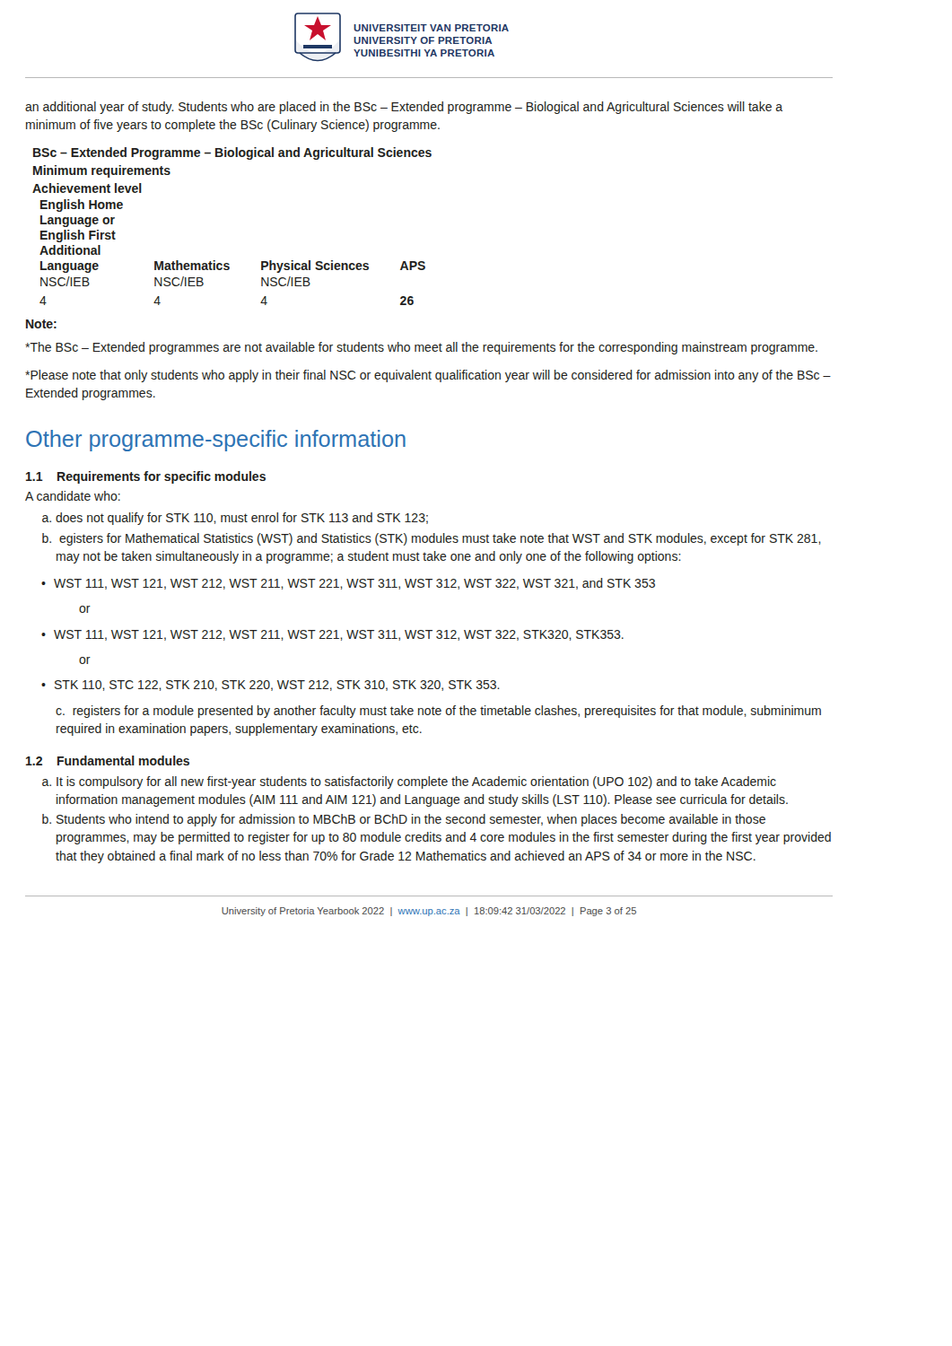Universiteit van Pretoria University of Pretoria Yunibesithi ya Pretoria
an additional year of study. Students who are placed in the BSc – Extended programme – Biological and Agricultural Sciences will take a minimum of five years to complete the BSc (Culinary Science) programme.
BSc – Extended Programme – Biological and Agricultural Sciences
Minimum requirements
Achievement level
| English Home Language or English First Additional Language | Mathematics | Physical Sciences | APS |
| --- | --- | --- | --- |
| NSC/IEB | NSC/IEB | NSC/IEB | |
| 4 | 4 | 4 | 26 |
Note:
*The BSc – Extended programmes are not available for students who meet all the requirements for the corresponding mainstream programme.
*Please note that only students who apply in their final NSC or equivalent qualification year will be considered for admission into any of the BSc – Extended programmes.
Other programme-specific information
1.1 Requirements for specific modules
A candidate who:
does not qualify for STK 110, must enrol for STK 113 and STK 123;
egisters for Mathematical Statistics (WST) and Statistics (STK) modules must take note that WST and STK modules, except for STK 281, may not be taken simultaneously in a programme; a student must take one and only one of the following options:
WST 111, WST 121, WST 212, WST 211, WST 221, WST 311, WST 312, WST 322, WST 321, and STK 353
or
WST 111, WST 121, WST 212, WST 211, WST 221, WST 311, WST 312, WST 322, STK320, STK353.
or
STK 110, STC 122, STK 210, STK 220, WST 212, STK 310, STK 320, STK 353.
c. registers for a module presented by another faculty must take note of the timetable clashes, prerequisites for that module, subminimum required in examination papers, supplementary examinations, etc.
1.2 Fundamental modules
It is compulsory for all new first-year students to satisfactorily complete the Academic orientation (UPO 102) and to take Academic information management modules (AIM 111 and AIM 121) and Language and study skills (LST 110). Please see curricula for details.
Students who intend to apply for admission to MBChB or BChD in the second semester, when places become available in those programmes, may be permitted to register for up to 80 module credits and 4 core modules in the first semester during the first year provided that they obtained a final mark of no less than 70% for Grade 12 Mathematics and achieved an APS of 34 or more in the NSC.
University of Pretoria Yearbook 2022 | www.up.ac.za | 18:09:42 31/03/2022 | Page 3 of 25